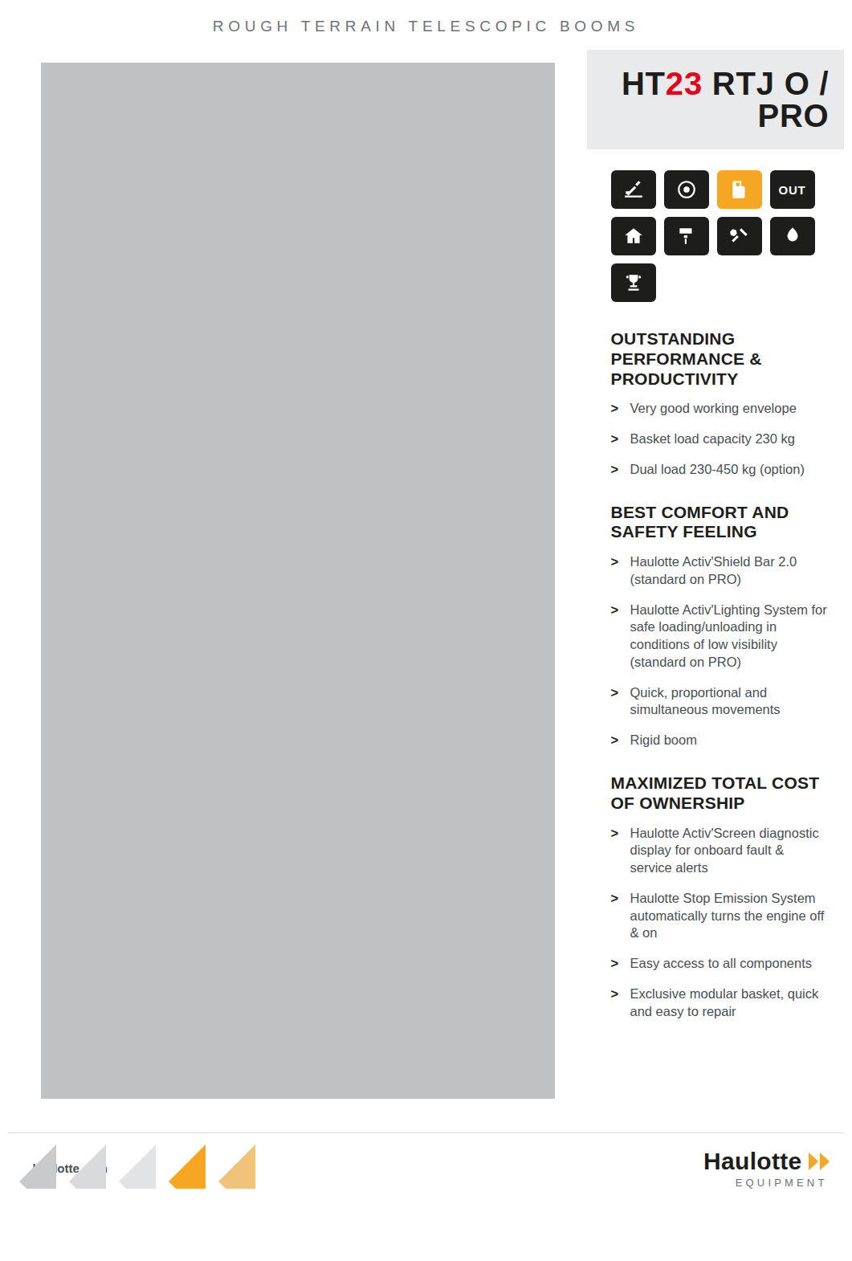Rough Terrain Telescopic Booms
HT23 RTJ O / PRO
OUT
Outstanding
performance &
productivity
Very good working envelope
Basket load capacity 230 kg
Dual load 230-450 kg (option)
Best comfort and
safety feeling
Haulotte Activ'Shield Bar 2.0 (standard on PRO)
Haulotte Activ'Lighting System for safe loading/unloading in conditions of low visibility (standard on PRO)
Quick, proportional and simultaneous movements
Rigid boom
Maximized total cost
of ownership
Haulotte Activ'Screen diagnostic display for onboard fault & service alerts
Haulotte Stop Emission System automatically turns the engine off & on
Easy access to all components
Exclusive modular basket, quick and easy to repair
haulotte.com
Haulotte
EQUIPMENT